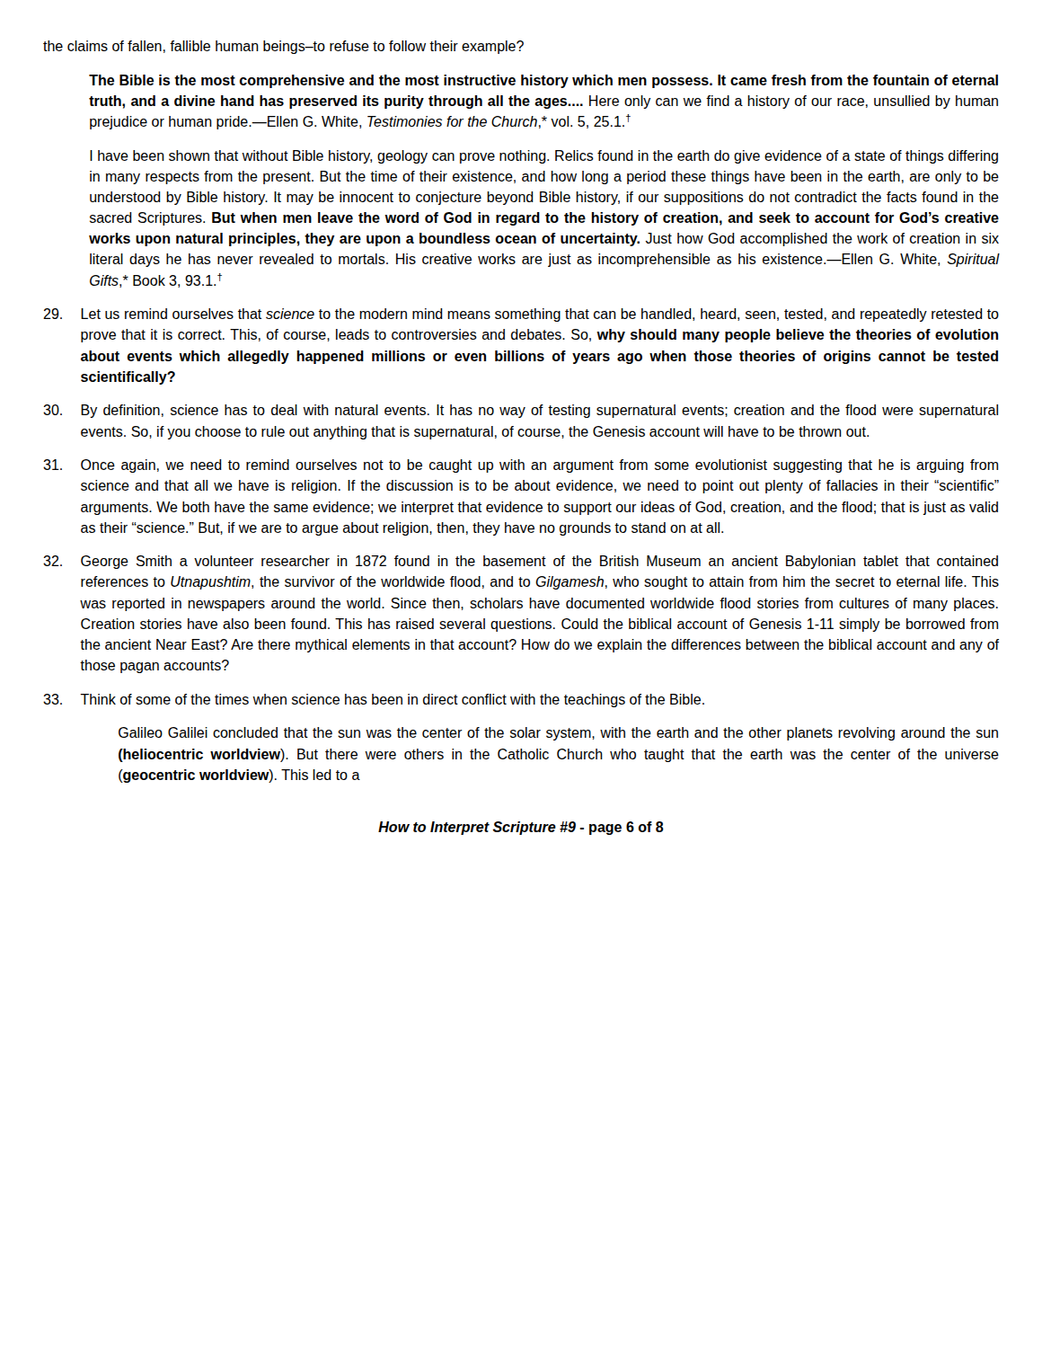the claims of fallen, fallible human beings–to refuse to follow their example?
The Bible is the most comprehensive and the most instructive history which men possess. It came fresh from the fountain of eternal truth, and a divine hand has preserved its purity through all the ages.... Here only can we find a history of our race, unsullied by human prejudice or human pride.—Ellen G. White, Testimonies for the Church,* vol. 5, 25.1.†
I have been shown that without Bible history, geology can prove nothing. Relics found in the earth do give evidence of a state of things differing in many respects from the present. But the time of their existence, and how long a period these things have been in the earth, are only to be understood by Bible history. It may be innocent to conjecture beyond Bible history, if our suppositions do not contradict the facts found in the sacred Scriptures. But when men leave the word of God in regard to the history of creation, and seek to account for God’s creative works upon natural principles, they are upon a boundless ocean of uncertainty. Just how God accomplished the work of creation in six literal days he has never revealed to mortals. His creative works are just as incomprehensible as his existence.—Ellen G. White, Spiritual Gifts,* Book 3, 93.1.†
29. Let us remind ourselves that science to the modern mind means something that can be handled, heard, seen, tested, and repeatedly retested to prove that it is correct. This, of course, leads to controversies and debates. So, why should many people believe the theories of evolution about events which allegedly happened millions or even billions of years ago when those theories of origins cannot be tested scientifically?
30. By definition, science has to deal with natural events. It has no way of testing supernatural events; creation and the flood were supernatural events. So, if you choose to rule out anything that is supernatural, of course, the Genesis account will have to be thrown out.
31. Once again, we need to remind ourselves not to be caught up with an argument from some evolutionist suggesting that he is arguing from science and that all we have is religion. If the discussion is to be about evidence, we need to point out plenty of fallacies in their “scientific” arguments. We both have the same evidence; we interpret that evidence to support our ideas of God, creation, and the flood; that is just as valid as their “science.” But, if we are to argue about religion, then, they have no grounds to stand on at all.
32. George Smith a volunteer researcher in 1872 found in the basement of the British Museum an ancient Babylonian tablet that contained references to Utnapushtim, the survivor of the worldwide flood, and to Gilgamesh, who sought to attain from him the secret to eternal life. This was reported in newspapers around the world. Since then, scholars have documented worldwide flood stories from cultures of many places. Creation stories have also been found. This has raised several questions. Could the biblical account of Genesis 1-11 simply be borrowed from the ancient Near East? Are there mythical elements in that account? How do we explain the differences between the biblical account and any of those pagan accounts?
33. Think of some of the times when science has been in direct conflict with the teachings of the Bible.
Galileo Galilei concluded that the sun was the center of the solar system, with the earth and the other planets revolving around the sun (heliocentric worldview). But there were others in the Catholic Church who taught that the earth was the center of the universe (geocentric worldview). This led to a
How to Interpret Scripture #9 - page 6 of 8